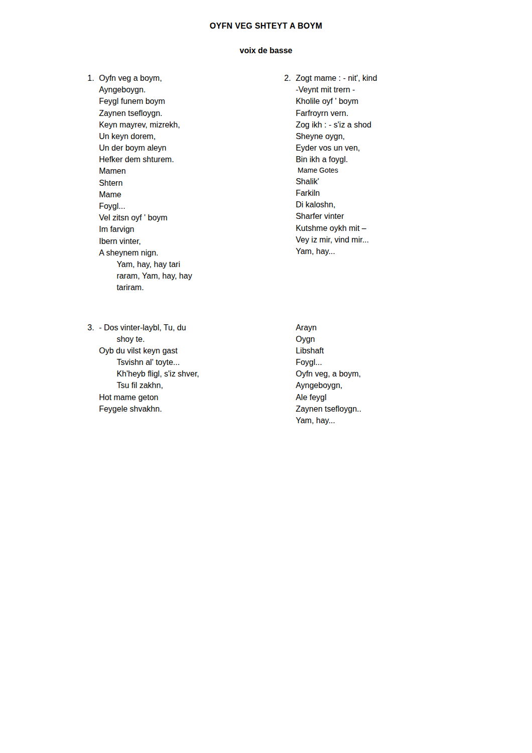OYFN VEG SHTEYT A BOYM
voix de basse
1.
Oyfn veg a boym,
Ayngeboygn.
Feygl funem boym
Zaynen tsefloygn.
Keyn mayrev, mizrekh,
Un keyn dorem,
Un der boym aleyn
Hefker dem shturem.
Mamen
Shtern
Mame
Foygl...
Vel zitsn oyf ' boym
Im farvign
Ibern vinter,
A sheynem nign.
Yam, hay, hay tari
raram, Yam, hay, hay
tariram.
2.
Zogt mame : - nit', kind
-Veynt mit trern -
Kholile oyf ' boym
Farfroyrn vern.
Zog ikh : - s'iz a shod
Sheyne oygn,
Eyder vos un ven,
Bin ikh a foygl.
Mame Gotes
Shalik'
Farkiln
Di kaloshn,
Sharfer vinter
Kutshme oykh mit –
Vey iz mir, vind mir...
Yam, hay...
3.
- Dos vinter-laybl, Tu, du
shoy te.
Oyb du vilst keyn gast
Tsvishn al' toyte...
Kh'heyb fligl, s'iz shver,
Tsu fil zakhn,
Hot mame geton
Feygele shvakhn.
Arayn
Oygn
Libshaft
Foygl...
Oyfn veg, a boym,
Ayngeboygn,
Ale feygl
Zaynen tsefloygn..
Yam, hay...